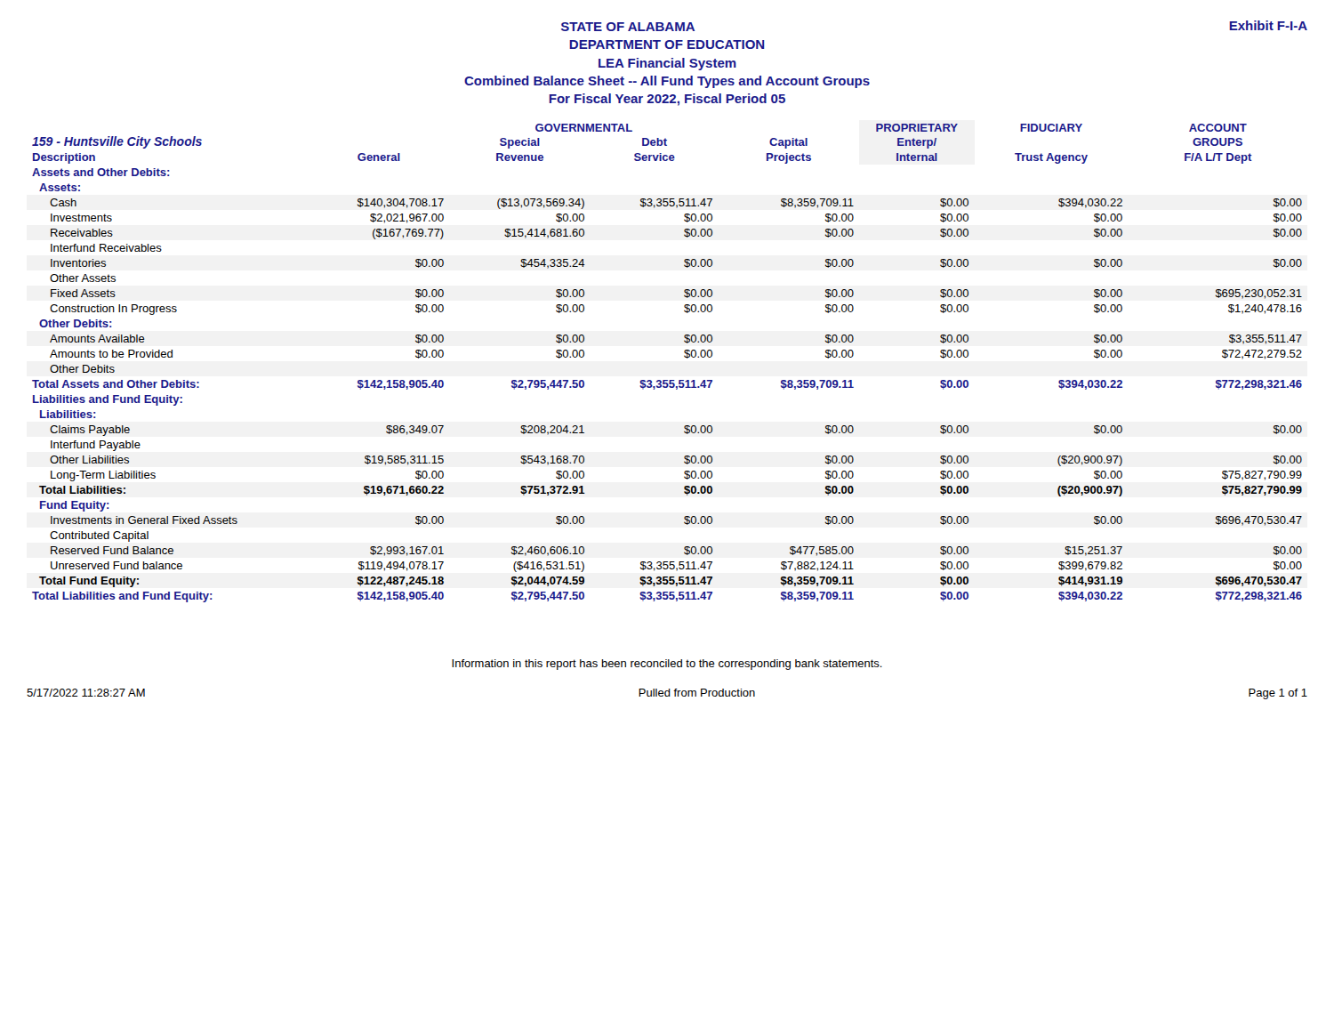Exhibit F-I-A
STATE OF ALABAMA
DEPARTMENT OF EDUCATION
LEA Financial System
Combined Balance Sheet -- All Fund Types and Account Groups
For Fiscal Year 2022, Fiscal Period 05
| 159 - Huntsville City Schools | GOVERNMENTAL | PROPRIETARY | FIDUCIARY | ACCOUNT |
| --- | --- | --- | --- | --- |
| | Special | Debt | Capital | Enterp/ | | GROUPS |
| Description | General | Revenue | Service | Projects | Internal | Trust Agency | F/A L/T Dept |
| Assets and Other Debits: | |
| Assets: | |
| Cash | $140,304,708.17 | ($13,073,569.34) | $3,355,511.47 | $8,359,709.11 | $0.00 | $394,030.22 | $0.00 |
| Investments | $2,021,967.00 | $0.00 | $0.00 | $0.00 | $0.00 | $0.00 | $0.00 |
| Receivables | ($167,769.77) | $15,414,681.60 | $0.00 | $0.00 | $0.00 | $0.00 | $0.00 |
| Interfund Receivables | | | | | | | |
| Inventories | $0.00 | $454,335.24 | $0.00 | $0.00 | $0.00 | $0.00 | $0.00 |
| Other Assets | | | | | | | |
| Fixed Assets | $0.00 | $0.00 | $0.00 | $0.00 | $0.00 | $0.00 | $695,230,052.31 |
| Construction In Progress | $0.00 | $0.00 | $0.00 | $0.00 | $0.00 | $0.00 | $1,240,478.16 |
| Other Debits: | |
| Amounts Available | $0.00 | $0.00 | $0.00 | $0.00 | $0.00 | $0.00 | $3,355,511.47 |
| Amounts to be Provided | $0.00 | $0.00 | $0.00 | $0.00 | $0.00 | $0.00 | $72,472,279.52 |
| Other Debits | | | | | | | |
| Total Assets and Other Debits: | $142,158,905.40 | $2,795,447.50 | $3,355,511.47 | $8,359,709.11 | $0.00 | $394,030.22 | $772,298,321.46 |
| Liabilities and Fund Equity: | |
| Liabilities: | |
| Claims Payable | $86,349.07 | $208,204.21 | $0.00 | $0.00 | $0.00 | $0.00 | $0.00 |
| Interfund Payable | | | | | | | |
| Other Liabilities | $19,585,311.15 | $543,168.70 | $0.00 | $0.00 | $0.00 | ($20,900.97) | $0.00 |
| Long-Term Liabilities | $0.00 | $0.00 | $0.00 | $0.00 | $0.00 | $0.00 | $75,827,790.99 |
| Total Liabilities: | $19,671,660.22 | $751,372.91 | $0.00 | $0.00 | $0.00 | ($20,900.97) | $75,827,790.99 |
| Fund Equity: | |
| Investments in General Fixed Assets | $0.00 | $0.00 | $0.00 | $0.00 | $0.00 | $0.00 | $696,470,530.47 |
| Contributed Capital | | | | | | | |
| Reserved Fund Balance | $2,993,167.01 | $2,460,606.10 | $0.00 | $477,585.00 | $0.00 | $15,251.37 | $0.00 |
| Unreserved Fund balance | $119,494,078.17 | ($416,531.51) | $3,355,511.47 | $7,882,124.11 | $0.00 | $399,679.82 | $0.00 |
| Total Fund Equity: | $122,487,245.18 | $2,044,074.59 | $3,355,511.47 | $8,359,709.11 | $0.00 | $414,931.19 | $696,470,530.47 |
| Total Liabilities and Fund Equity: | $142,158,905.40 | $2,795,447.50 | $3,355,511.47 | $8,359,709.11 | $0.00 | $394,030.22 | $772,298,321.46 |
Information in this report has been reconciled to the corresponding bank statements.
5/17/2022 11:28:27 AM
Pulled from Production
Page 1 of 1